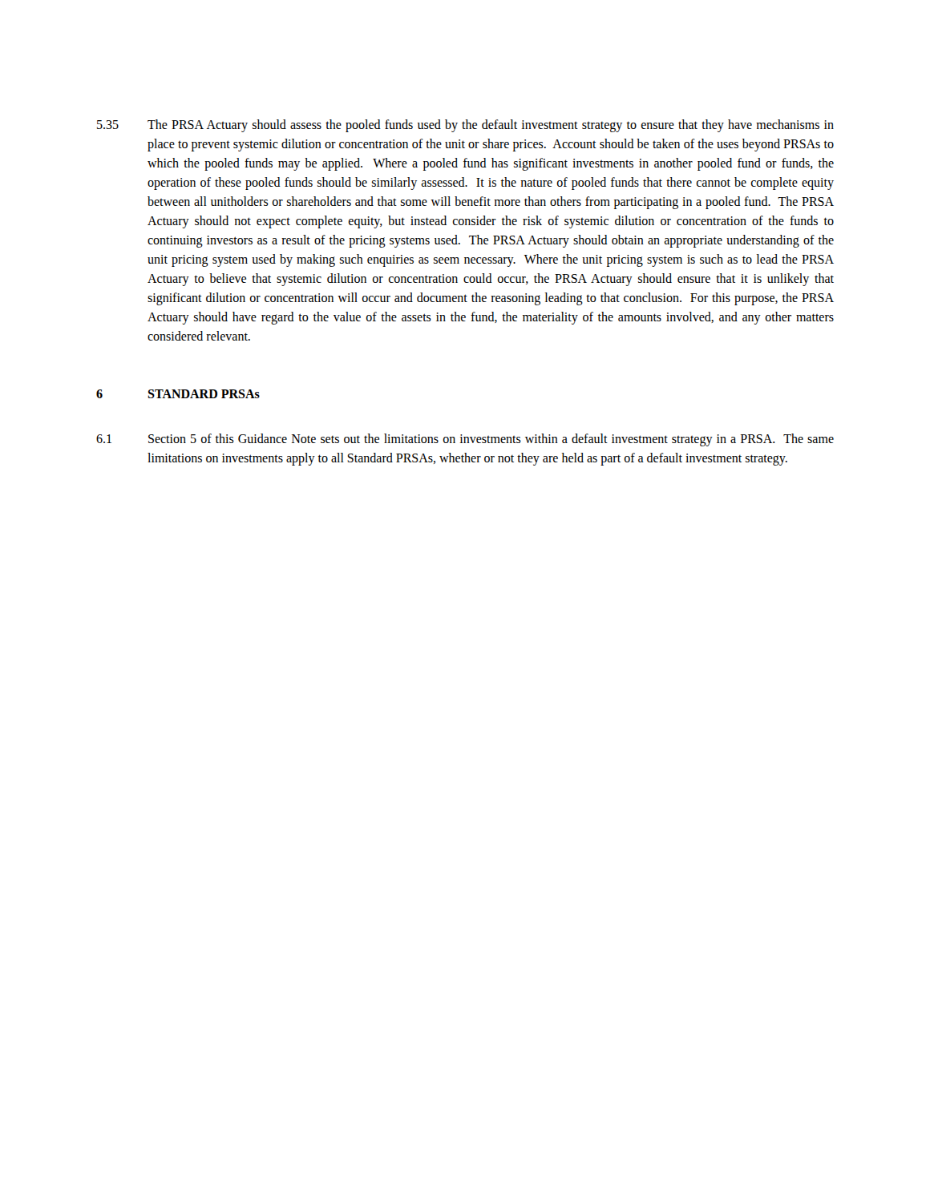5.35
The PRSA Actuary should assess the pooled funds used by the default investment strategy to ensure that they have mechanisms in place to prevent systemic dilution or concentration of the unit or share prices. Account should be taken of the uses beyond PRSAs to which the pooled funds may be applied. Where a pooled fund has significant investments in another pooled fund or funds, the operation of these pooled funds should be similarly assessed. It is the nature of pooled funds that there cannot be complete equity between all unitholders or shareholders and that some will benefit more than others from participating in a pooled fund. The PRSA Actuary should not expect complete equity, but instead consider the risk of systemic dilution or concentration of the funds to continuing investors as a result of the pricing systems used. The PRSA Actuary should obtain an appropriate understanding of the unit pricing system used by making such enquiries as seem necessary. Where the unit pricing system is such as to lead the PRSA Actuary to believe that systemic dilution or concentration could occur, the PRSA Actuary should ensure that it is unlikely that significant dilution or concentration will occur and document the reasoning leading to that conclusion. For this purpose, the PRSA Actuary should have regard to the value of the assets in the fund, the materiality of the amounts involved, and any other matters considered relevant.
6
STANDARD PRSAs
6.1
Section 5 of this Guidance Note sets out the limitations on investments within a default investment strategy in a PRSA. The same limitations on investments apply to all Standard PRSAs, whether or not they are held as part of a default investment strategy.